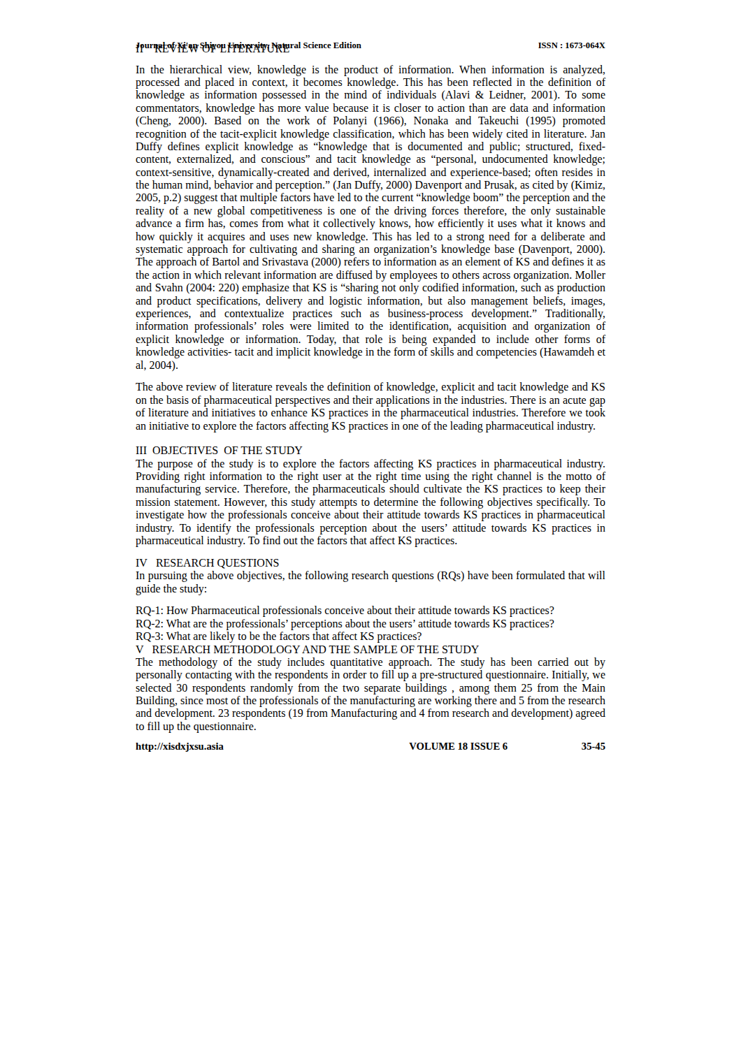Journal of Xi'an Shiyou University, Natural Science Edition ISSN : 1673-064X
IIREVIEW OF LITERATURE
In the hierarchical view, knowledge is the product of information. When information is analyzed, processed and placed in context, it becomes knowledge. This has been reflected in the definition of knowledge as information possessed in the mind of individuals (Alavi & Leidner, 2001). To some commentators, knowledge has more value because it is closer to action than are data and information (Cheng, 2000). Based on the work of Polanyi (1966), Nonaka and Takeuchi (1995) promoted recognition of the tacit-explicit knowledge classification, which has been widely cited in literature. Jan Duffy defines explicit knowledge as “knowledge that is documented and public; structured, fixed-content, externalized, and conscious” and tacit knowledge as “personal, undocumented knowledge; context-sensitive, dynamically-created and derived, internalized and experience-based; often resides in the human mind, behavior and perception.” (Jan Duffy, 2000) Davenport and Prusak, as cited by (Kimiz, 2005, p.2) suggest that multiple factors have led to the current “knowledge boom” the perception and the reality of a new global competitiveness is one of the driving forces therefore, the only sustainable advance a firm has, comes from what it collectively knows, how efficiently it uses what it knows and how quickly it acquires and uses new knowledge. This has led to a strong need for a deliberate and systematic approach for cultivating and sharing an organization’s knowledge base (Davenport, 2000). The approach of Bartol and Srivastava (2000) refers to information as an element of KS and defines it as the action in which relevant information are diffused by employees to others across organization. Moller and Svahn (2004: 220) emphasize that KS is “sharing not only codified information, such as production and product specifications, delivery and logistic information, but also management beliefs, images, experiences, and contextualize practices such as business-process development.” Traditionally, information professionals’ roles were limited to the identification, acquisition and organization of explicit knowledge or information. Today, that role is being expanded to include other forms of knowledge activities- tacit and implicit knowledge in the form of skills and competencies (Hawamdeh et al, 2004).
The above review of literature reveals the definition of knowledge, explicit and tacit knowledge and KS on the basis of pharmaceutical perspectives and their applications in the industries. There is an acute gap of literature and initiatives to enhance KS practices in the pharmaceutical industries. Therefore we took an initiative to explore the factors affecting KS practices in one of the leading pharmaceutical industry.
III OBJECTIVES OF THE STUDY
The purpose of the study is to explore the factors affecting KS practices in pharmaceutical industry. Providing right information to the right user at the right time using the right channel is the motto of manufacturing service. Therefore, the pharmaceuticals should cultivate the KS practices to keep their mission statement. However, this study attempts to determine the following objectives specifically. To investigate how the professionals conceive about their attitude towards KS practices in pharmaceutical industry. To identify the professionals perception about the users’ attitude towards KS practices in pharmaceutical industry. To find out the factors that affect KS practices.
IV RESEARCH QUESTIONS
In pursuing the above objectives, the following research questions (RQs) have been formulated that will guide the study:
RQ-1: How Pharmaceutical professionals conceive about their attitude towards KS practices?
RQ-2: What are the professionals’ perceptions about the users’ attitude towards KS practices?
RQ-3: What are likely to be the factors that affect KS practices?
V RESEARCH METHODOLOGY AND THE SAMPLE OF THE STUDY
The methodology of the study includes quantitative approach. The study has been carried out by personally contacting with the respondents in order to fill up a pre-structured questionnaire. Initially, we selected 30 respondents randomly from the two separate buildings , among them 25 from the Main Building, since most of the professionals of the manufacturing are working there and 5 from the research and development. 23 respondents (19 from Manufacturing and 4 from research and development) agreed to fill up the questionnaire.
http://xisdxjxsu.asia VOLUME 18 ISSUE 6 35-45